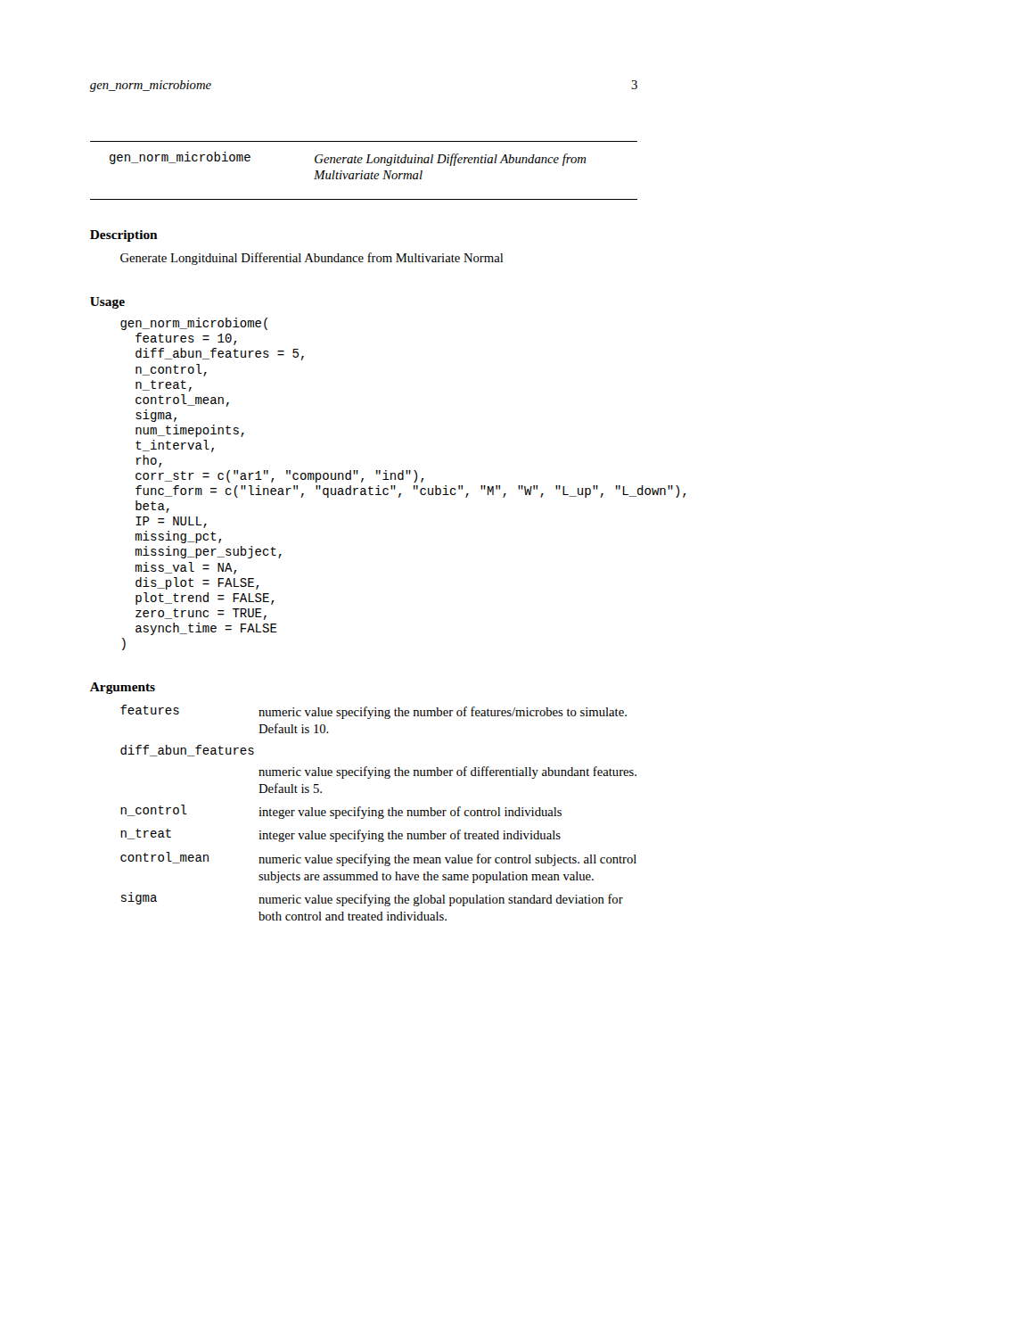gen_norm_microbiome 3
gen_norm_microbiome
Generate Longitduinal Differential Abundance from Multivariate Normal
Description
Generate Longitduinal Differential Abundance from Multivariate Normal
Usage
gen_norm_microbiome(
  features = 10,
  diff_abun_features = 5,
  n_control,
  n_treat,
  control_mean,
  sigma,
  num_timepoints,
  t_interval,
  rho,
  corr_str = c("ar1", "compound", "ind"),
  func_form = c("linear", "quadratic", "cubic", "M", "W", "L_up", "L_down"),
  beta,
  IP = NULL,
  missing_pct,
  missing_per_subject,
  miss_val = NA,
  dis_plot = FALSE,
  plot_trend = FALSE,
  zero_trunc = TRUE,
  asynch_time = FALSE
)
Arguments
features
numeric value specifying the number of features/microbes to simulate. Default is 10.
diff_abun_features
numeric value specifying the number of differentially abundant features. Default is 5.
n_control
integer value specifying the number of control individuals
n_treat
integer value specifying the number of treated individuals
control_mean
numeric value specifying the mean value for control subjects. all control subjects are assummed to have the same population mean value.
sigma
numeric value specifying the global population standard deviation for both control and treated individuals.